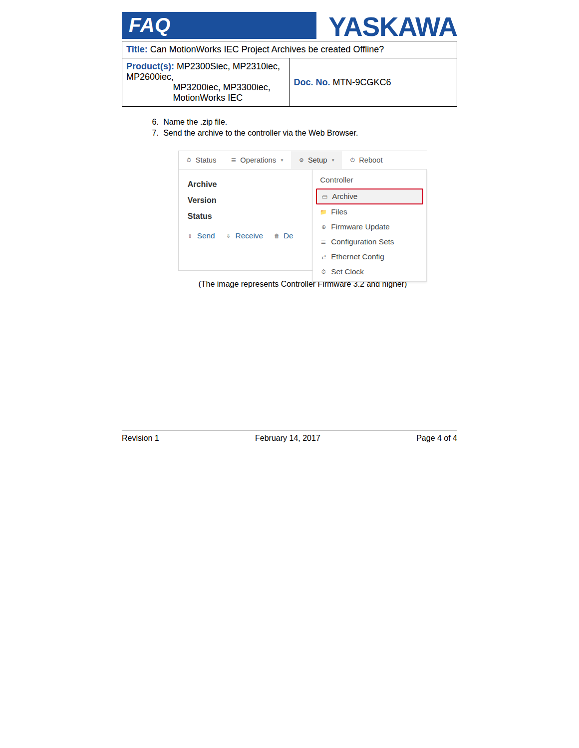FAQ
YASKAWA
| Title: Can MotionWorks IEC Project Archives be created Offline? |
| Product(s): MP2300Siec, MP2310iec, MP2600iec, MP3200iec, MP3300iec, MotionWorks IEC | Doc. No. MTN-9CGKC6 |
Name the .zip file.
Send the archive to the controller via the Web Browser.
⏱Status
☰Operations▼
⚙Setup▼
⏻Reboot
Archive
Version
Status
⇧Send ⇩Receive 🗑De
Controller
🗃Archive
📁Files
⊕Firmware Update
☰Configuration Sets
⇄Ethernet Config
⏱Set Clock
(The image represents Controller Firmware 3.2 and higher)
Revision 1
February 14, 2017
Page 4 of 4